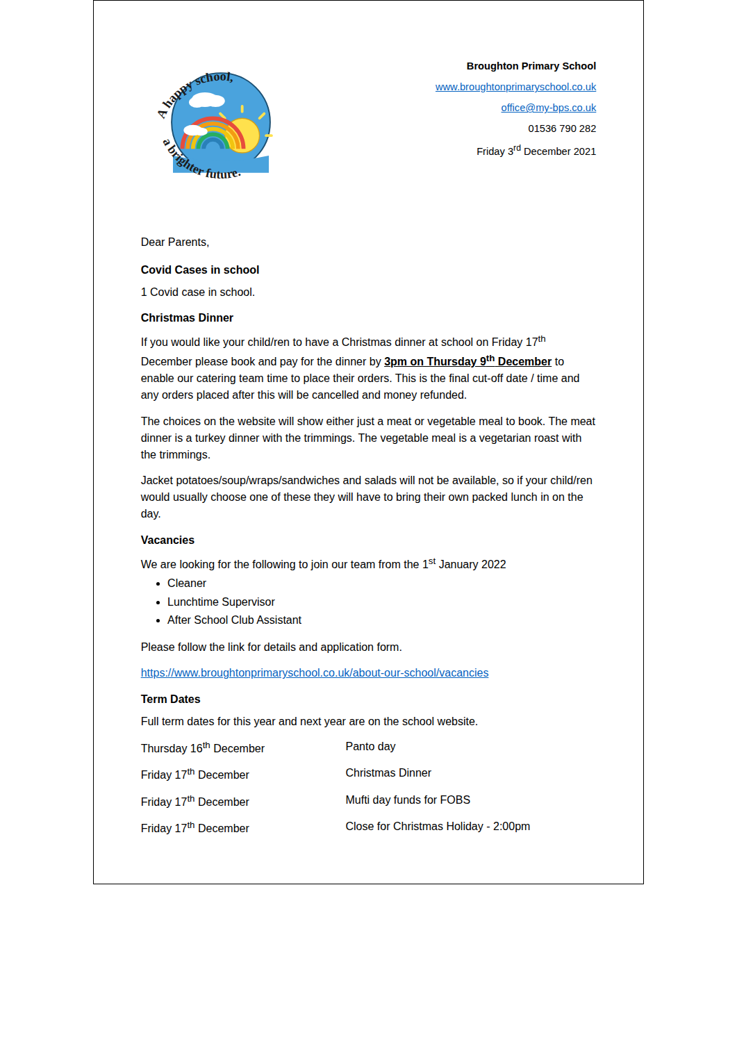Broughton Primary School logo A happy school, a brighter future.
Broughton Primary School
www.broughtonprimaryschool.co.uk
office@my-bps.co.uk
01536 790 282
Friday 3rd December 2021
Dear Parents,
Covid Cases in school
1 Covid case in school.
Christmas Dinner
If you would like your child/ren to have a Christmas dinner at school on Friday 17th December please book and pay for the dinner by 3pm on Thursday 9th December to enable our catering team time to place their orders. This is the final cut-off date / time and any orders placed after this will be cancelled and money refunded.
The choices on the website will show either just a meat or vegetable meal to book. The meat dinner is a turkey dinner with the trimmings. The vegetable meal is a vegetarian roast with the trimmings.
Jacket potatoes/soup/wraps/sandwiches and salads will not be available, so if your child/ren would usually choose one of these they will have to bring their own packed lunch in on the day.
Vacancies
We are looking for the following to join our team from the 1st January 2022
Cleaner
Lunchtime Supervisor
After School Club Assistant
Please follow the link for details and application form.
https://www.broughtonprimaryschool.co.uk/about-our-school/vacancies
Term Dates
Full term dates for this year and next year are on the school website.
| Thursday 16 th December | Panto day |
| Friday 17 th December | Christmas Dinner |
| Friday 17 th December | Mufti day funds for FOBS |
| Friday 17 th December | Close for Christmas Holiday - 2:00pm |